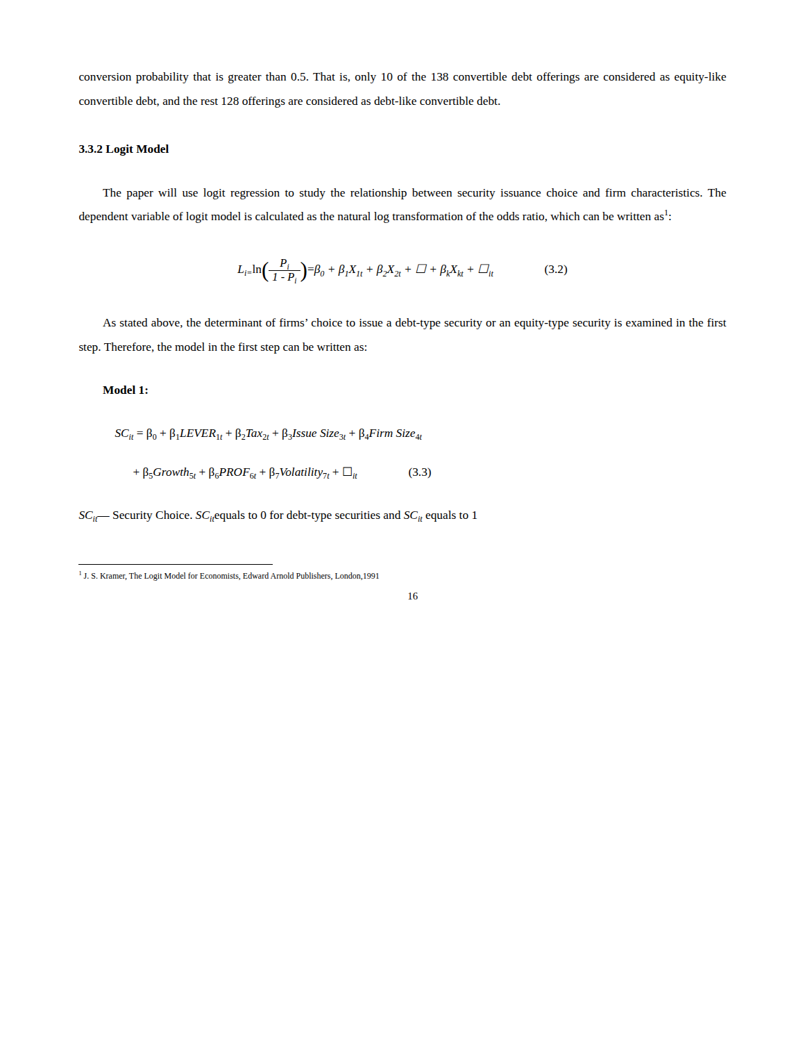conversion probability that is greater than 0.5. That is, only 10 of the 138 convertible debt offerings are considered as equity-like convertible debt, and the rest 128 offerings are considered as debt-like convertible debt.
3.3.2 Logit Model
The paper will use logit regression to study the relationship between security issuance choice and firm characteristics. The dependent variable of logit model is calculated as the natural log transformation of the odds ratio, which can be written as1:
Li=ln(Pi 1 - Pi)=β0 + β1X1t + β2X2t + ☐ + βkXkt + ☐it (3.2)
As stated above, the determinant of firms’ choice to issue a debt-type security or an equity-type security is examined in the first step. Therefore, the model in the first step can be written as:
Model 1:
SCit = β0 + β1LEVER1t + β2Tax2t + β3Issue Size3t + β4Firm Size4t + β5Growth5t + β6PROF6t + β7Volatility7t + ☐it (3.3)
SCit— Security Choice. SCitequals to 0 for debt-type securities and SCit equals to 1
1 J. S. Kramer, The Logit Model for Economists, Edward Arnold Publishers, London,1991
16